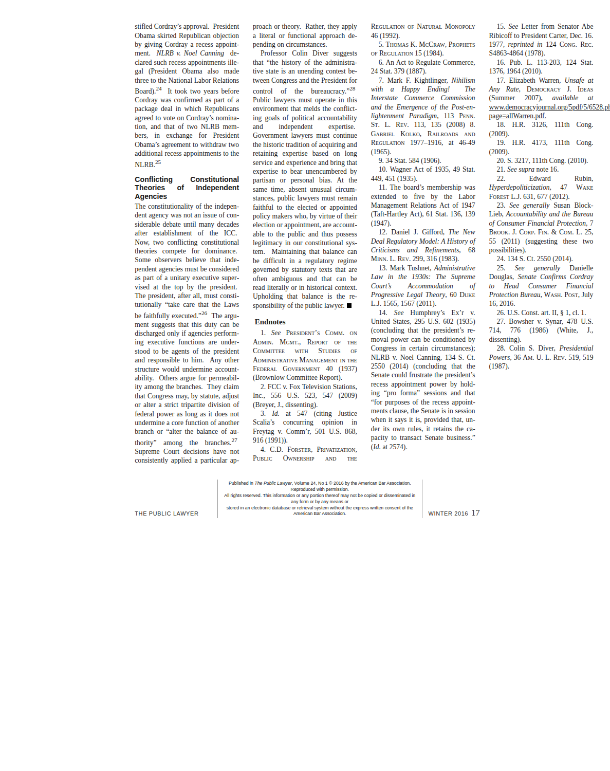stifled Cordray’s approval. President Obama skirted Republican objection by giving Cordray a recess appointment. NLRB v. Noel Canning declared such recess appointments illegal (President Obama also made three to the National Labor Relations Board).24 It took two years before Cordray was confirmed as part of a package deal in which Republicans agreed to vote on Cordray’s nomination, and that of two NLRB members, in exchange for President Obama’s agreement to withdraw two additional recess appointments to the NLRB.25
Conflicting Constitutional Theories of Independent Agencies
The constitutionality of the independent agency was not an issue of considerable debate until many decades after establishment of the ICC. Now, two conflicting constitutional theories compete for dominance. Some observers believe that independent agencies must be considered as part of a unitary executive supervised at the top by the president. The president, after all, must constitutionally “take care that the Laws be faithfully executed.”26 The argument suggests that this duty can be discharged only if agencies performing executive functions are understood to be agents of the president and responsible to him. Any other structure would undermine accountability. Others argue for permeability among the branches. They claim that Congress may, by statute, adjust or alter a strict tripartite division of federal power as long as it does not undermine a core function of another branch or “alter the balance of authority” among the branches.27 Supreme Court decisions have not consistently applied a particular approach or theory. Rather, they apply a literal or functional approach depending on circumstances.
Professor Colin Diver suggests that “the history of the administrative state is an unending contest between Congress and the President for control of the bureaucracy.”28 Public lawyers must operate in this environment that melds the conflicting goals of political accountability and independent expertise. Government lawyers must continue the historic tradition of acquiring and retaining expertise based on long service and experience and bring that expertise to bear unencumbered by partisan or personal bias. At the same time, absent unusual circumstances, public lawyers must remain faithful to the elected or appointed policy makers who, by virtue of their election or appointment, are accountable to the public and thus possess legitimacy in our constitutional system. Maintaining that balance can be difficult in a regulatory regime governed by statutory texts that are often ambiguous and that can be read literally or in historical context. Upholding that balance is the responsibility of the public lawyer.
Endnotes
1. See President’s Comm. on Admin. Mgmt., Report of the Committee with Studies of Administrative Management in the Federal Government 40 (1937) (Brownlow Committee Report).
2. FCC v. Fox Television Stations, Inc., 556 U.S. 523, 547 (2009) (Breyer, J., dissenting).
3. Id. at 547 (citing Justice Scalia’s concurring opinion in Freytag v. Comm’r, 501 U.S. 868, 916 (1991)).
4. C.D. Forster, Privatization, Public Ownership and the Regulation of Natural Monopoly 46 (1992).
5. Thomas K. McCraw, Prophets of Regulation 15 (1984).
6. An Act to Regulate Commerce, 24 Stat. 379 (1887).
7. Mark F. Kightlinger, Nihilism with a Happy Ending! The Interstate Commerce Commission and the Emergence of the Post-enlightenment Paradigm, 113 Penn. St. L. Rev. 113, 135 (2008) 8. Gabriel Kolko, Railroads and Regulation 1977–1916, at 46-49 (1965).
9. 34 Stat. 584 (1906).
10. Wagner Act of 1935, 49 Stat. 449, 451 (1935).
11. The board’s membership was extended to five by the Labor Management Relations Act of 1947 (Taft-Hartley Act), 61 Stat. 136, 139 (1947).
12. Daniel J. Gifford, The New Deal Regulatory Model: A History of Criticisms and Refinements, 68 Minn. L. Rev. 299, 316 (1983).
13. Mark Tushnet, Administrative Law in the 1930s: The Supreme Court’s Accommodation of Progressive Legal Theory, 60 Duke L.J. 1565, 1567 (2011).
14. See Humphrey’s Ex’r v. United States, 295 U.S. 602 (1935) (concluding that the president’s removal power can be conditioned by Congress in certain circumstances); NLRB v. Noel Canning, 134 S. Ct. 2550 (2014) (concluding that the Senate could frustrate the president’s recess appointment power by holding “pro forma” sessions and that “for purposes of the recess appointments clause, the Senate is in session when it says it is, provided that, under its own rules, it retains the capacity to transact Senate business.” (Id. at 2574).
15. See Letter from Senator Abe Ribicoff to President Carter, Dec. 16. 1977, reprinted in 124 Cong. Rec. S4863-4864 (1978).
16. Pub. L. 113-203, 124 Stat. 1376, 1964 (2010).
17. Elizabeth Warren, Unsafe at Any Rate, Democracy J. Ideas (Summer 2007), available at www.democracyjournal.org/5pdf/5/6528.php?page=allWarren.pdf.
18. H.R. 3126, 111th Cong. (2009).
19. H.R. 4173, 111th Cong. (2009).
20. S. 3217, 111th Cong. (2010).
21. See supra note 16.
22. Edward Rubin, Hyperdepoliticization, 47 Wake Forest L.J. 631, 677 (2012).
23. See generally Susan Block-Lieb, Accountability and the Bureau of Consumer Financial Protection, 7 Brook. J. Corp. Fin. & Com. L. 25, 55 (2011) (suggesting these two possibilities).
24. 134 S. Ct. 2550 (2014).
25. See generally Danielle Douglas, Senate Confirms Cordray to Head Consumer Financial Protection Bureau, Wash. Post, July 16, 2016.
26. U.S. Const. art. II, § 1, cl. 1.
27. Bowsher v. Synar, 478 U.S. 714, 776 (1986) (White, J., dissenting).
28. Colin S. Diver, Presidential Powers, 36 Am. U. L. Rev. 519, 519 (1987).
THE PUBLIC LAWYER
Published in The Public Lawyer, Volume 24, No 1 © 2016 by the American Bar Association. Reproduced with permission.
All rights reserved. This information or any portion thereof may not be copied or disseminated in any form or by any means or
stored in an electronic database or retrieval system without the express written consent of the American Bar Association.
WINTER 201617